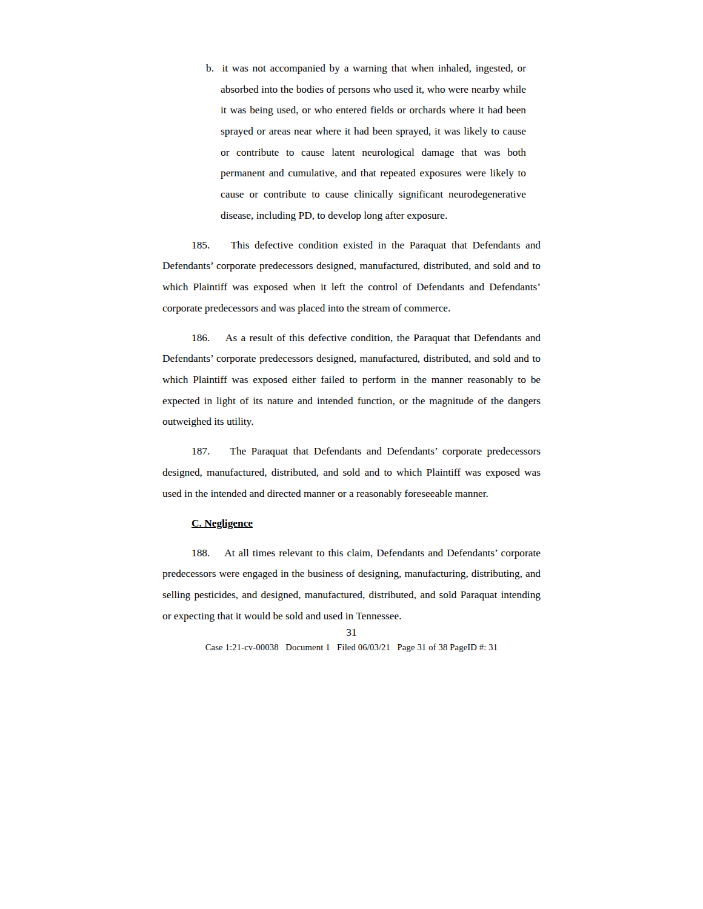b. it was not accompanied by a warning that when inhaled, ingested, or absorbed into the bodies of persons who used it, who were nearby while it was being used, or who entered fields or orchards where it had been sprayed or areas near where it had been sprayed, it was likely to cause or contribute to cause latent neurological damage that was both permanent and cumulative, and that repeated exposures were likely to cause or contribute to cause clinically significant neurodegenerative disease, including PD, to develop long after exposure.
185. This defective condition existed in the Paraquat that Defendants and Defendants’ corporate predecessors designed, manufactured, distributed, and sold and to which Plaintiff was exposed when it left the control of Defendants and Defendants’ corporate predecessors and was placed into the stream of commerce.
186. As a result of this defective condition, the Paraquat that Defendants and Defendants’ corporate predecessors designed, manufactured, distributed, and sold and to which Plaintiff was exposed either failed to perform in the manner reasonably to be expected in light of its nature and intended function, or the magnitude of the dangers outweighed its utility.
187. The Paraquat that Defendants and Defendants’ corporate predecessors designed, manufactured, distributed, and sold and to which Plaintiff was exposed was used in the intended and directed manner or a reasonably foreseeable manner.
C. Negligence
188. At all times relevant to this claim, Defendants and Defendants’ corporate predecessors were engaged in the business of designing, manufacturing, distributing, and selling pesticides, and designed, manufactured, distributed, and sold Paraquat intending or expecting that it would be sold and used in Tennessee.
31
Case 1:21-cv-00038 Document 1 Filed 06/03/21 Page 31 of 38 PageID #: 31